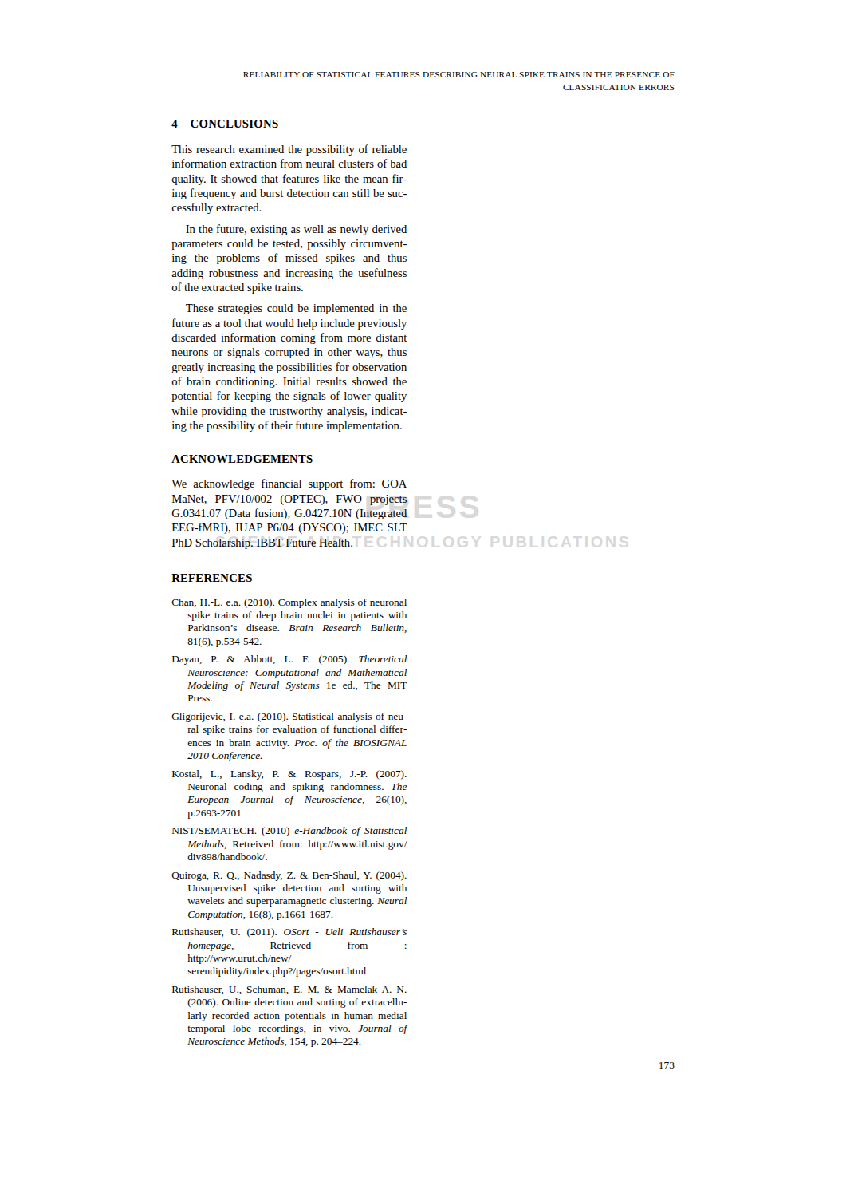RELIABILITY OF STATISTICAL FEATURES DESCRIBING NEURAL SPIKE TRAINS IN THE PRESENCE OF
CLASSIFICATION ERRORS
PRESS SCIENCE AND TECHNOLOGY PUBLICATIONS
4 CONCLUSIONS
This research examined the possibility of reliable information extraction from neural clusters of bad quality. It showed that features like the mean firing frequency and burst detection can still be successfully extracted.
In the future, existing as well as newly derived parameters could be tested, possibly circumventing the problems of missed spikes and thus adding robustness and increasing the usefulness of the extracted spike trains.
These strategies could be implemented in the future as a tool that would help include previously discarded information coming from more distant neurons or signals corrupted in other ways, thus greatly increasing the possibilities for observation of brain conditioning. Initial results showed the potential for keeping the signals of lower quality while providing the trustworthy analysis, indicating the possibility of their future implementation.
ACKNOWLEDGEMENTS
We acknowledge financial support from: GOA MaNet, PFV/10/002 (OPTEC), FWO projects G.0341.07 (Data fusion), G.0427.10N (Integrated EEG-fMRI), IUAP P6/04 (DYSCO); IMEC SLT PhD Scholarship. IBBT Future Health.
REFERENCES
Chan, H.-L. e.a. (2010). Complex analysis of neuronal spike trains of deep brain nuclei in patients with Parkinson’s disease. Brain Research Bulletin, 81(6), p.534-542.
Dayan, P. & Abbott, L. F. (2005). Theoretical Neuroscience: Computational and Mathematical Modeling of Neural Systems 1e ed., The MIT Press.
Gligorijevic, I. e.a. (2010). Statistical analysis of neural spike trains for evaluation of functional differences in brain activity. Proc. of the BIOSIGNAL 2010 Conference.
Kostal, L., Lansky, P. & Rospars, J.-P. (2007). Neuronal coding and spiking randomness. The European Journal of Neuroscience, 26(10), p.2693-2701
NIST/SEMATECH. (2010) e-Handbook of Statistical Methods, Retreived from: http://www.itl.nist.gov/ div898/handbook/.
Quiroga, R. Q., Nadasdy, Z. & Ben-Shaul, Y. (2004). Unsupervised spike detection and sorting with wavelets and superparamagnetic clustering. Neural Computation, 16(8), p.1661-1687.
Rutishauser, U. (2011). OSort - Ueli Rutishauser’s homepage, Retrieved from : http://www.urut.ch/new/ serendipidity/index.php?/pages/osort.html
Rutishauser, U., Schuman, E. M. & Mamelak A. N. (2006). Online detection and sorting of extracellularly recorded action potentials in human medial temporal lobe recordings, in vivo. Journal of Neuroscience Methods, 154, p. 204–224.
173